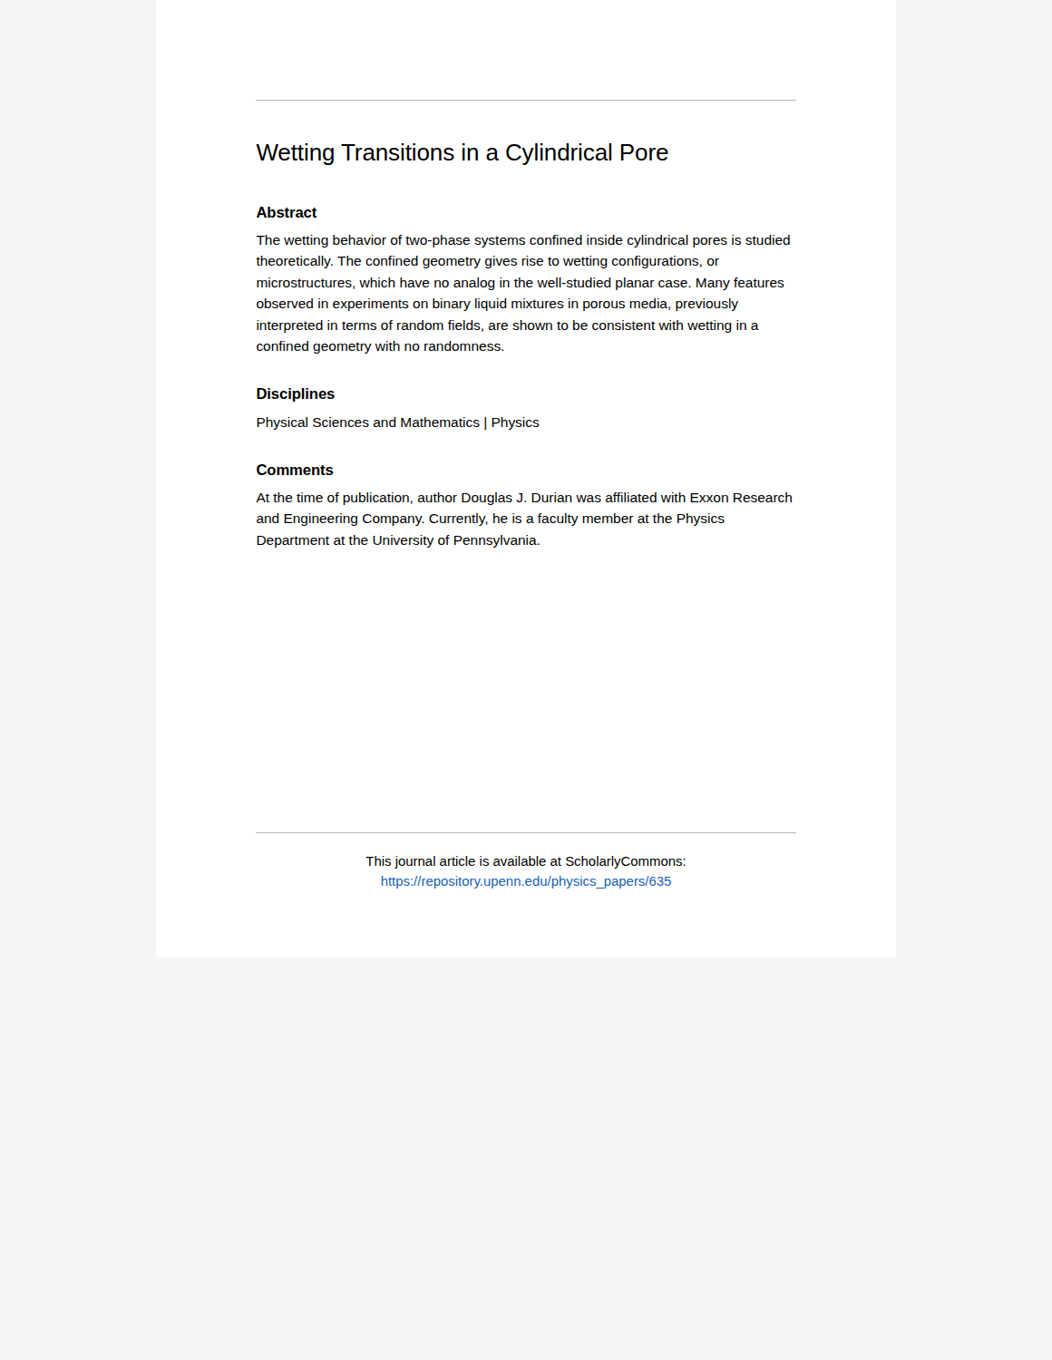Wetting Transitions in a Cylindrical Pore
Abstract
The wetting behavior of two-phase systems confined inside cylindrical pores is studied theoretically. The confined geometry gives rise to wetting configurations, or microstructures, which have no analog in the well-studied planar case. Many features observed in experiments on binary liquid mixtures in porous media, previously interpreted in terms of random fields, are shown to be consistent with wetting in a confined geometry with no randomness.
Disciplines
Physical Sciences and Mathematics | Physics
Comments
At the time of publication, author Douglas J. Durian was affiliated with Exxon Research and Engineering Company. Currently, he is a faculty member at the Physics Department at the University of Pennsylvania.
This journal article is available at ScholarlyCommons: https://repository.upenn.edu/physics_papers/635